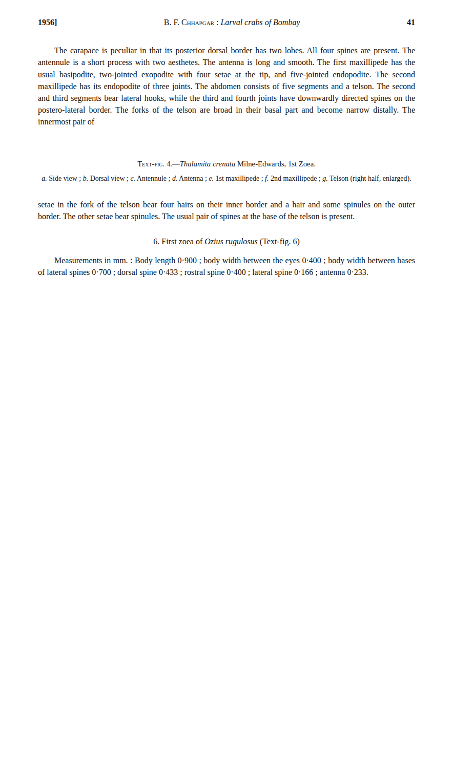1956] B. F. Chhapgar : Larval crabs of Bombay 41
The carapace is peculiar in that its posterior dorsal border has two lobes. All four spines are present. The antennule is a short process with two aesthetes. The antenna is long and smooth. The first maxillipede has the usual basipodite, two-jointed exopodite with four setae at the tip, and five-jointed endopodite. The second maxillipede has its endopodite of three joints. The abdomen consists of five segments and a telson. The second and third segments bear lateral hooks, while the third and fourth joints have downwardly directed spines on the postero-lateral border. The forks of the telson are broad in their basal part and become narrow distally. The innermost pair of
Text-fig. 4.—Thalamita crenata Milne-Edwards, 1st Zoea. a. Side view ; b. Dorsal view ; c. Antennule ; d. Antenna ; e. 1st maxillipede ; f. 2nd maxillipede ; g. Telson (right half, enlarged).
setae in the fork of the telson bear four hairs on their inner border and a hair and some spinules on the outer border. The other setae bear spinules. The usual pair of spines at the base of the telson is present.
6. First zoea of Ozius rugulosus (Text-fig. 6)
Measurements in mm. : Body length 0·900 ; body width between the eyes 0·400 ; body width between bases of lateral spines 0·700 ; dorsal spine 0·433 ; rostral spine 0·400 ; lateral spine 0·166 ; antenna 0·233.